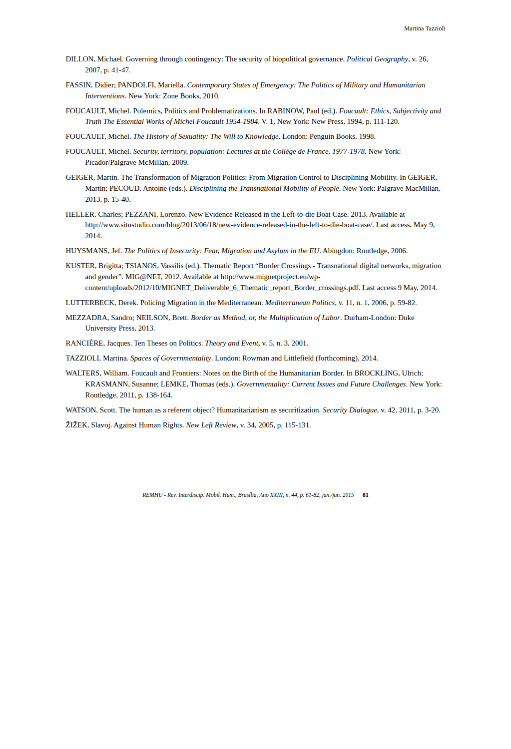Martina Tazzioli
DILLON, Michael. Governing through contingency: The security of biopolitical governance. Political Geography, v. 26, 2007, p. 41-47.
FASSIN, Didier; PANDOLFI, Mariella. Contemporary States of Emergency: The Politics of Military and Humanitarian Interventions. New York: Zone Books, 2010.
FOUCAULT, Michel. Polemics, Politics and Problematizations. In RABINOW, Paul (ed.). Foucault: Ethics, Subjectivity and Truth The Essential Works of Michel Foucault 1954-1984. V. 1, New York: New Press, 1994, p. 111-120.
FOUCAULT, Michel. The History of Sexuality: The Will to Knowledge. London: Penguin Books, 1998.
FOUCAULT, Michel. Security, territory, population: Lectures at the Collège de France, 1977-1978. New York: Picador/Palgrave McMillan, 2009.
GEIGER, Martin. The Transformation of Migration Politics: From Migration Control to Disciplining Mobility. In GEIGER, Martin; PECOUD, Antoine (eds.). Disciplining the Transnational Mobility of People. New York: Palgrave MacMillan, 2013, p. 15-40.
HELLER, Charles; PEZZANI, Lorenzo. New Evidence Released in the Left-to-die Boat Case. 2013. Available at http://www.situstudio.com/blog/2013/06/18/new-evidence-released-in-the-left-to-die-boat-case/. Last access, May 9, 2014.
HUYSMANS, Jef. The Politics of Insecurity: Fear, Migration and Asylum in the EU. Abingdon: Routledge, 2006.
KUSTER, Brigitta; TSIANOS, Vassilis (ed.). Thematic Report “Border Crossings - Transnational digital networks, migration and gender”. MIG@NET, 2012. Available at http://www.mignetproject.eu/wp-content/uploads/2012/10/MIGNET_Deliverable_6_Thematic_report_Border_crossings.pdf. Last access 9 May, 2014.
LUTTERBECK, Derek. Policing Migration in the Mediterranean. Mediterranean Politics, v. 11, n. 1, 2006, p. 59-82.
MEZZADRA, Sandro; NEILSON, Brett. Border as Method, or, the Multiplication of Labor. Durham-London: Duke University Press, 2013.
RANCIÈRE, Jacques. Ten Theses on Politics. Theory and Event, v. 5, n. 3, 2001.
TAZZIOLI, Martina. Spaces of Governmentality. London: Rowman and Littlefield (forthcoming), 2014.
WALTERS, William. Foucault and Frontiers: Notes on the Birth of the Humanitarian Border. In BROCKLING, Ulrich; KRASMANN, Susanne; LEMKE, Thomas (eds.). Governmentality: Current Issues and Future Challenges. New York: Routledge, 2011, p. 138-164.
WATSON, Scott. The human as a referent object? Humanitarianism as securitization. Security Dialogue, v. 42, 2011, p. 3-20.
ŽIŽEK, Slavoj. Against Human Rights. New Left Review, v. 34, 2005, p. 115-131.
REMHU - Rev. Interdiscip. Mobil. Hum., Brasília, Ano XXIII, n. 44, p. 61-82, jan./jun. 2015 81